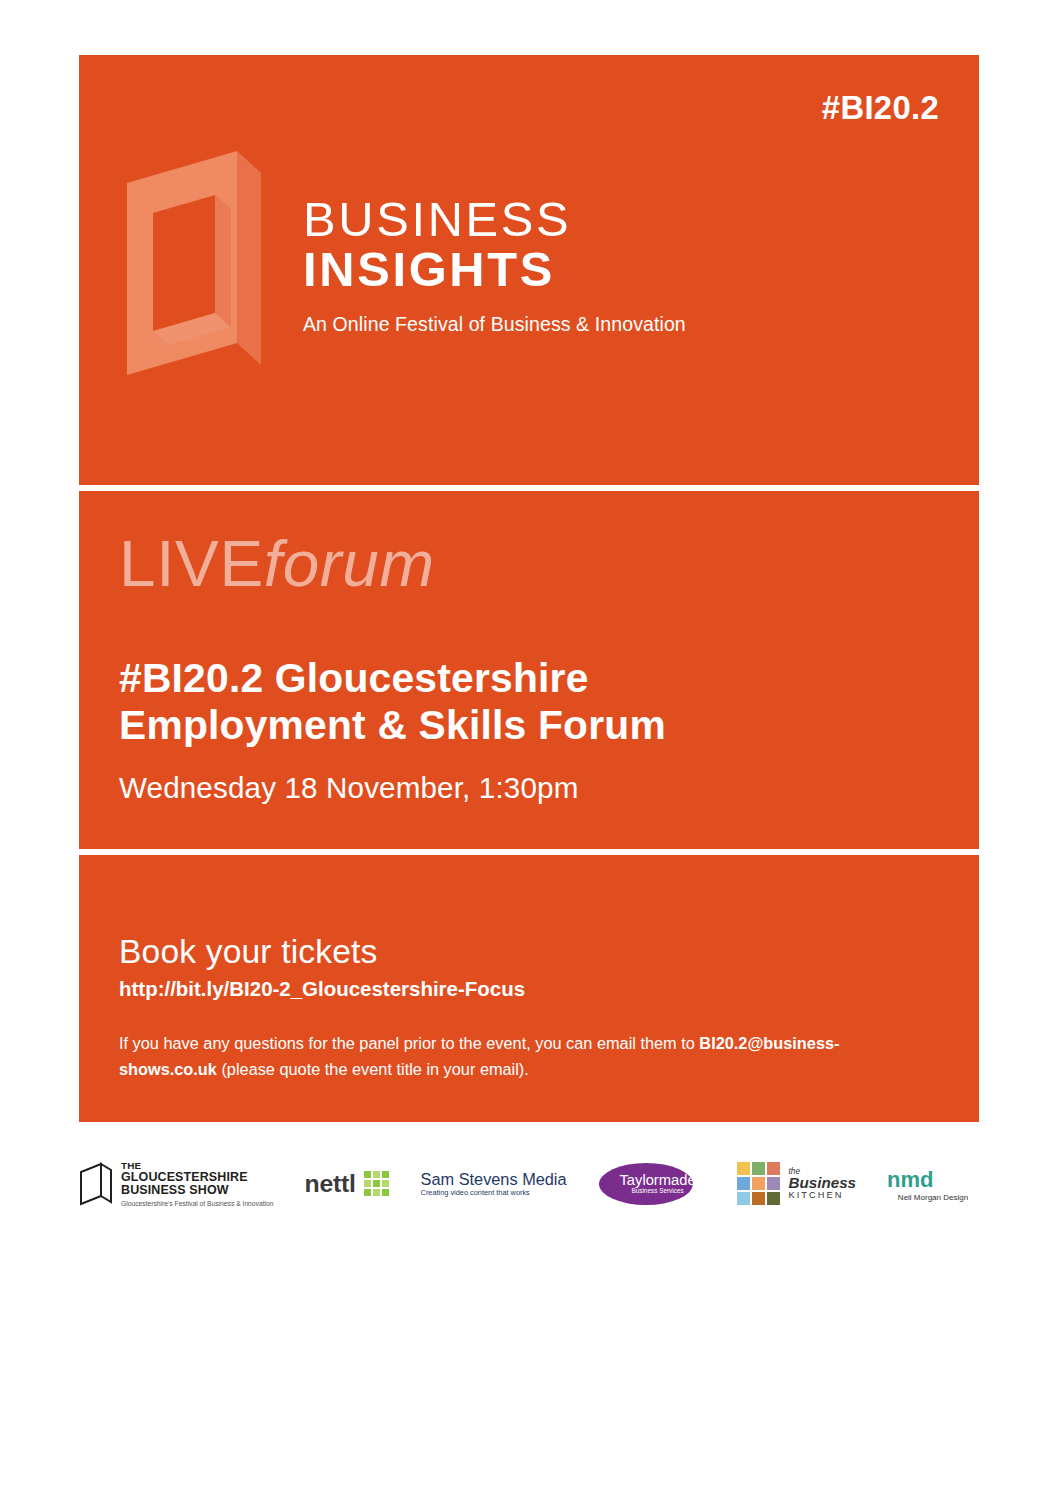#BI20.2
Business
Insights
An Online Festival of Business & Innovation
LIVEforum
#BI20.2 Gloucestershire
Employment & Skills Forum
Wednesday 18 November, 1:30pm
Book your tickets
http://bit.ly/BI20-2_Gloucestershire-Focus
If you have any questions for the panel prior to the event, you can email them to BI20.2@business-shows.co.uk (please quote the event title in your email).
THE
GLOUCESTERSHIRE
BUSINESS SHOW
Gloucestershire's Festival of Business & Innovation
nettl
Sam Stevens Media
Creating video content that works
Taylormade
Business Services
the
Business
KITCHEN
nmd
Neil Morgan Design